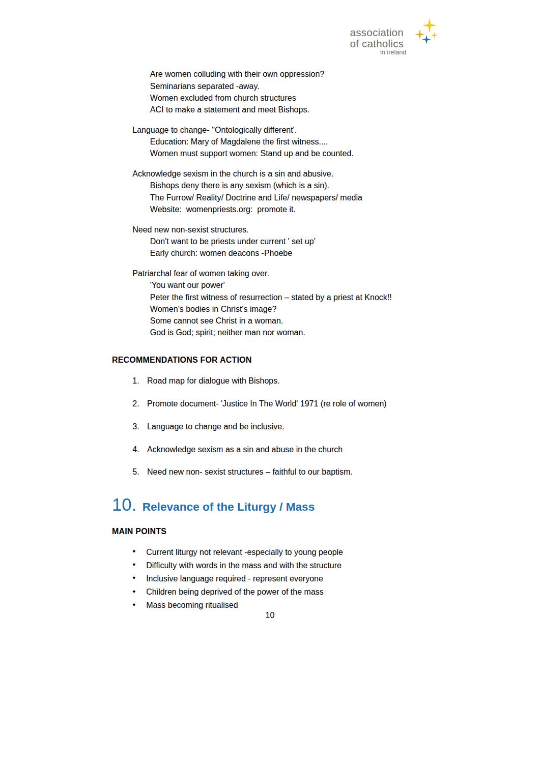association
of catholics
in ireland
Are women colluding with their own oppression?
Seminarians separated -away.
Women excluded from church structures
ACI to make a statement and meet Bishops.
Language to change- ''Ontologically different'.
Education: Mary of Magdalene the first witness....
Women must support women: Stand up and be counted.
Acknowledge sexism in the church is a sin and abusive.
Bishops deny there is any sexism (which is a sin).
The Furrow/ Reality/ Doctrine and Life/ newspapers/ media
Website: womenpriests.org: promote it.
Need new non-sexist structures.
Don't want to be priests under current ' set up'
Early church: women deacons -Phoebe
Patriarchal fear of women taking over.
'You want our power'
Peter the first witness of resurrection – stated by a priest at Knock!!
Women's bodies in Christ's image?
Some cannot see Christ in a woman.
God is God; spirit; neither man nor woman.
RECOMMENDATIONS FOR ACTION
Road map for dialogue with Bishops.
Promote document- 'Justice In The World' 1971 (re role of women)
Language to change and be inclusive.
Acknowledge sexism as a sin and abuse in the church
Need new non- sexist structures – faithful to our baptism.
10. Relevance of the Liturgy / Mass
MAIN POINTS
Current liturgy not relevant -especially to young people
Difficulty with words in the mass and with the structure
Inclusive language required - represent everyone
Children being deprived of the power of the mass
Mass becoming ritualised
10